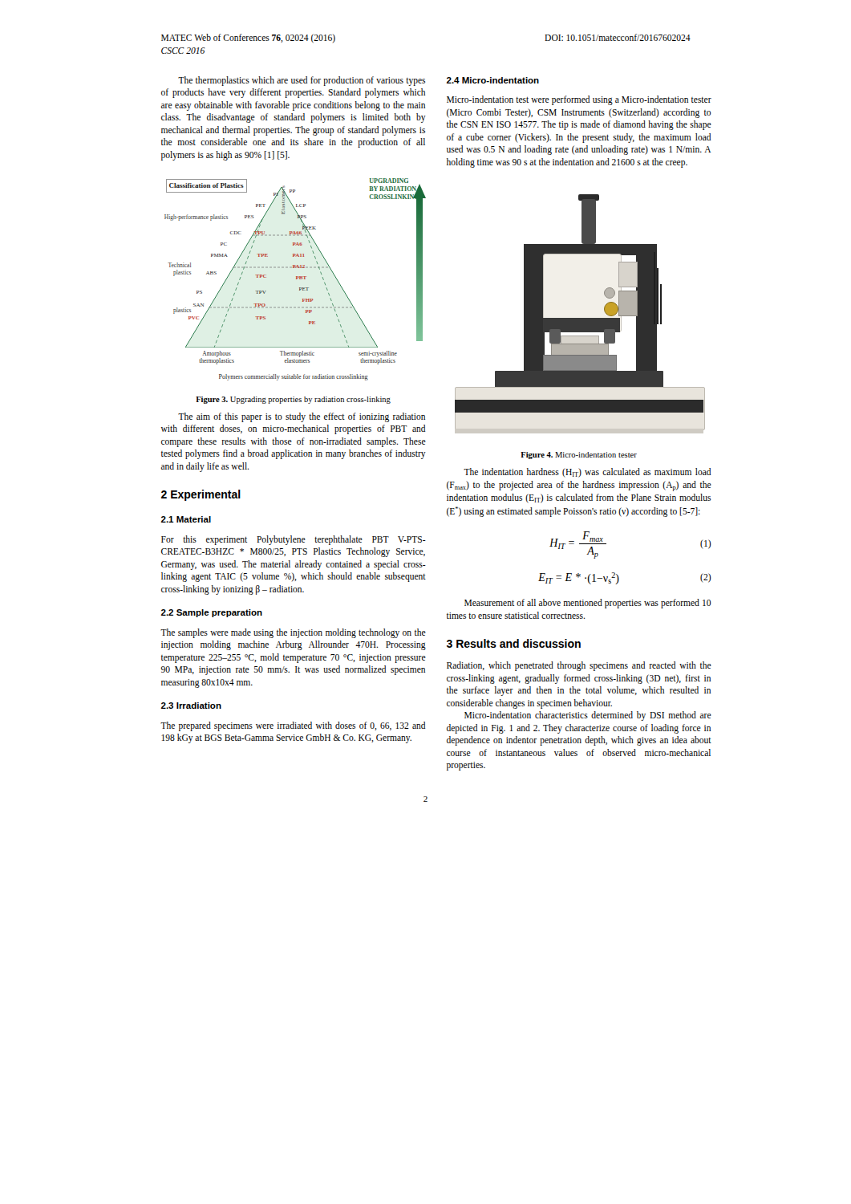MATEC Web of Conferences 76, 02024 (2016)
CSCC 2016
DOI: 10.1051/matecconf/20167602024
The thermoplastics which are used for production of various types of products have very different properties. Standard polymers which are easy obtainable with favorable price conditions belong to the main class. The disadvantage of standard polymers is limited both by mechanical and thermal properties. The group of standard polymers is the most considerable one and its share in the production of all polymers is as high as 90% [1] [5].
Classification of Plastics
UPGRADING
BY RADIATION
CROSSLINKING
High-performance plastics
Technical
plastics
plastics
Elastomers
PI
PP
PET
LCP
PES
PPS
PEEK
CDC
TPU
PA66
PC
PA6
TPE
PA11
PMMA
PA12
PBT
ABS
TPC
PET
PS
TPV
FHP
SAN
TPO
PP
PVC
TPS
PE
Amorphous
thermoplastics
Thermoplastic
elastomers
semi-crystalline
thermoplastics
Polymers commercially suitable for radiation crosslinking
Figure 3. Upgrading properties by radiation cross-linking
The aim of this paper is to study the effect of ionizing radiation with different doses, on micro-mechanical properties of PBT and compare these results with those of non-irradiated samples. These tested polymers find a broad application in many branches of industry and in daily life as well.
2 Experimental
2.1 Material
For this experiment Polybutylene terephthalate PBT V-PTS-CREATEC-B3HZC * M800/25, PTS Plastics Technology Service, Germany, was used. The material already contained a special cross-linking agent TAIC (5 volume %), which should enable subsequent cross-linking by ionizing β – radiation.
2.2 Sample preparation
The samples were made using the injection molding technology on the injection molding machine Arburg Allrounder 470H. Processing temperature 225–255 °C, mold temperature 70 °C, injection pressure 90 MPa, injection rate 50 mm/s. It was used normalized specimen measuring 80x10x4 mm.
2.3 Irradiation
The prepared specimens were irradiated with doses of 0, 66, 132 and 198 kGy at BGS Beta-Gamma Service GmbH & Co. KG, Germany.
2.4 Micro-indentation
Micro-indentation test were performed using a Micro-indentation tester (Micro Combi Tester), CSM Instruments (Switzerland) according to the CSN EN ISO 14577. The tip is made of diamond having the shape of a cube corner (Vickers). In the present study, the maximum load used was 0.5 N and loading rate (and unloading rate) was 1 N/min. A holding time was 90 s at the indentation and 21600 s at the creep.
Figure 4. Micro-indentation tester
The indentation hardness (HIT) was calculated as maximum load (Fmax) to the projected area of the hardness impression (Ap) and the indentation modulus (EIT) is calculated from the Plane Strain modulus (E*) using an estimated sample Poisson's ratio (ν) according to [5-7]:
HIT = Fmax Ap
(1)
EIT = E * ·(1−νs2)
(2)
Measurement of all above mentioned properties was performed 10 times to ensure statistical correctness.
3 Results and discussion
Radiation, which penetrated through specimens and reacted with the cross-linking agent, gradually formed cross-linking (3D net), first in the surface layer and then in the total volume, which resulted in considerable changes in specimen behaviour.
Micro-indentation characteristics determined by DSI method are depicted in Fig. 1 and 2. They characterize course of loading force in dependence on indentor penetration depth, which gives an idea about course of instantaneous values of observed micro-mechanical properties.
2